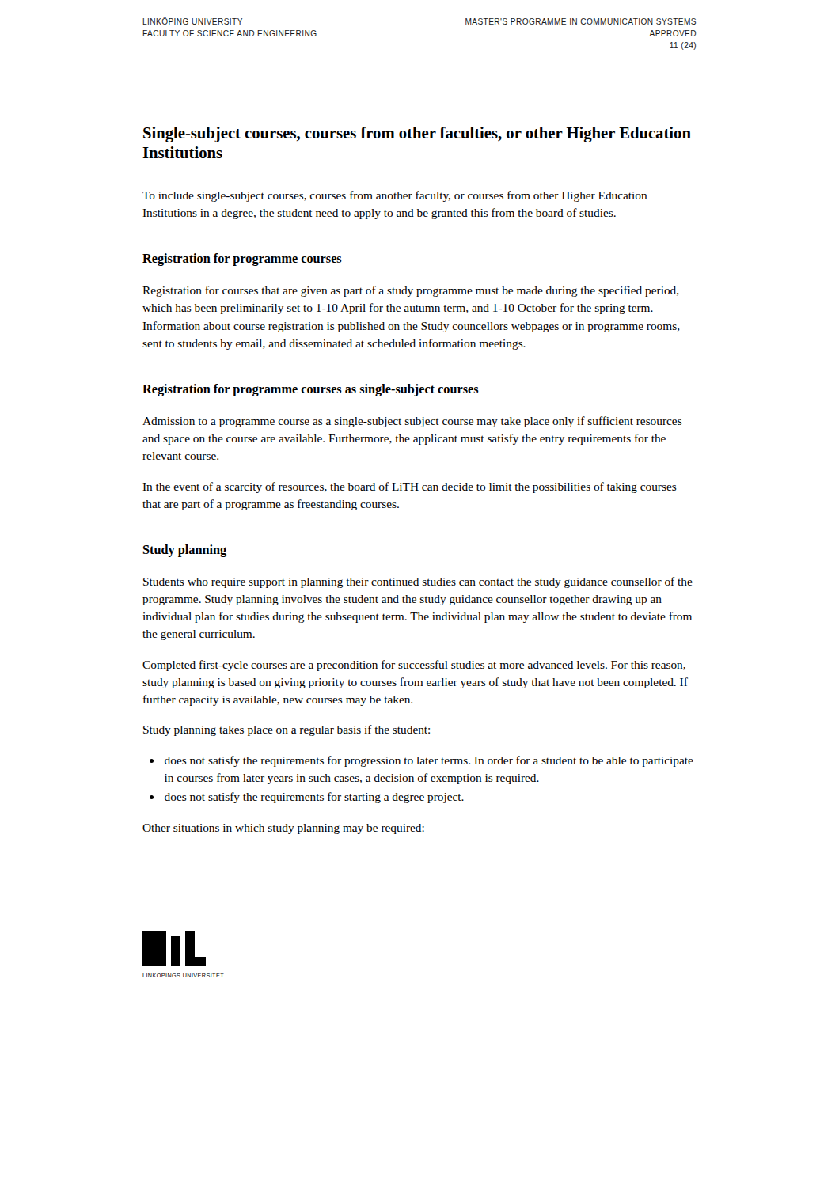Linköping University
Faculty of Science and Engineering
Master's Programme in Communication Systems
Approved
11 (24)
Single-subject courses, courses from other faculties, or other Higher Education Institutions
To include single-subject courses, courses from another faculty, or courses from other Higher Education Institutions in a degree, the student need to apply to and be granted this from the board of studies.
Registration for programme courses
Registration for courses that are given as part of a study programme must be made during the specified period, which has been preliminarily set to 1-10 April for the autumn term, and 1-10 October for the spring term. Information about course registration is published on the Study councellors webpages or in programme rooms, sent to students by email, and disseminated at scheduled information meetings.
Registration for programme courses as single-subject courses
Admission to a programme course as a single-subject subject course may take place only if sufficient resources and space on the course are available. Furthermore, the applicant must satisfy the entry requirements for the relevant course.
In the event of a scarcity of resources, the board of LiTH can decide to limit the possibilities of taking courses that are part of a programme as freestanding courses.
Study planning
Students who require support in planning their continued studies can contact the study guidance counsellor of the programme. Study planning involves the student and the study guidance counsellor together drawing up an individual plan for studies during the subsequent term. The individual plan may allow the student to deviate from the general curriculum.
Completed first-cycle courses are a precondition for successful studies at more advanced levels. For this reason, study planning is based on giving priority to courses from earlier years of study that have not been completed. If further capacity is available, new courses may be taken.
Study planning takes place on a regular basis if the student:
does not satisfy the requirements for progression to later terms. In order for a student to be able to participate in courses from later years in such cases, a decision of exemption is required.
does not satisfy the requirements for starting a degree project.
Other situations in which study planning may be required:
LINKÖPINGS UNIVERSITET